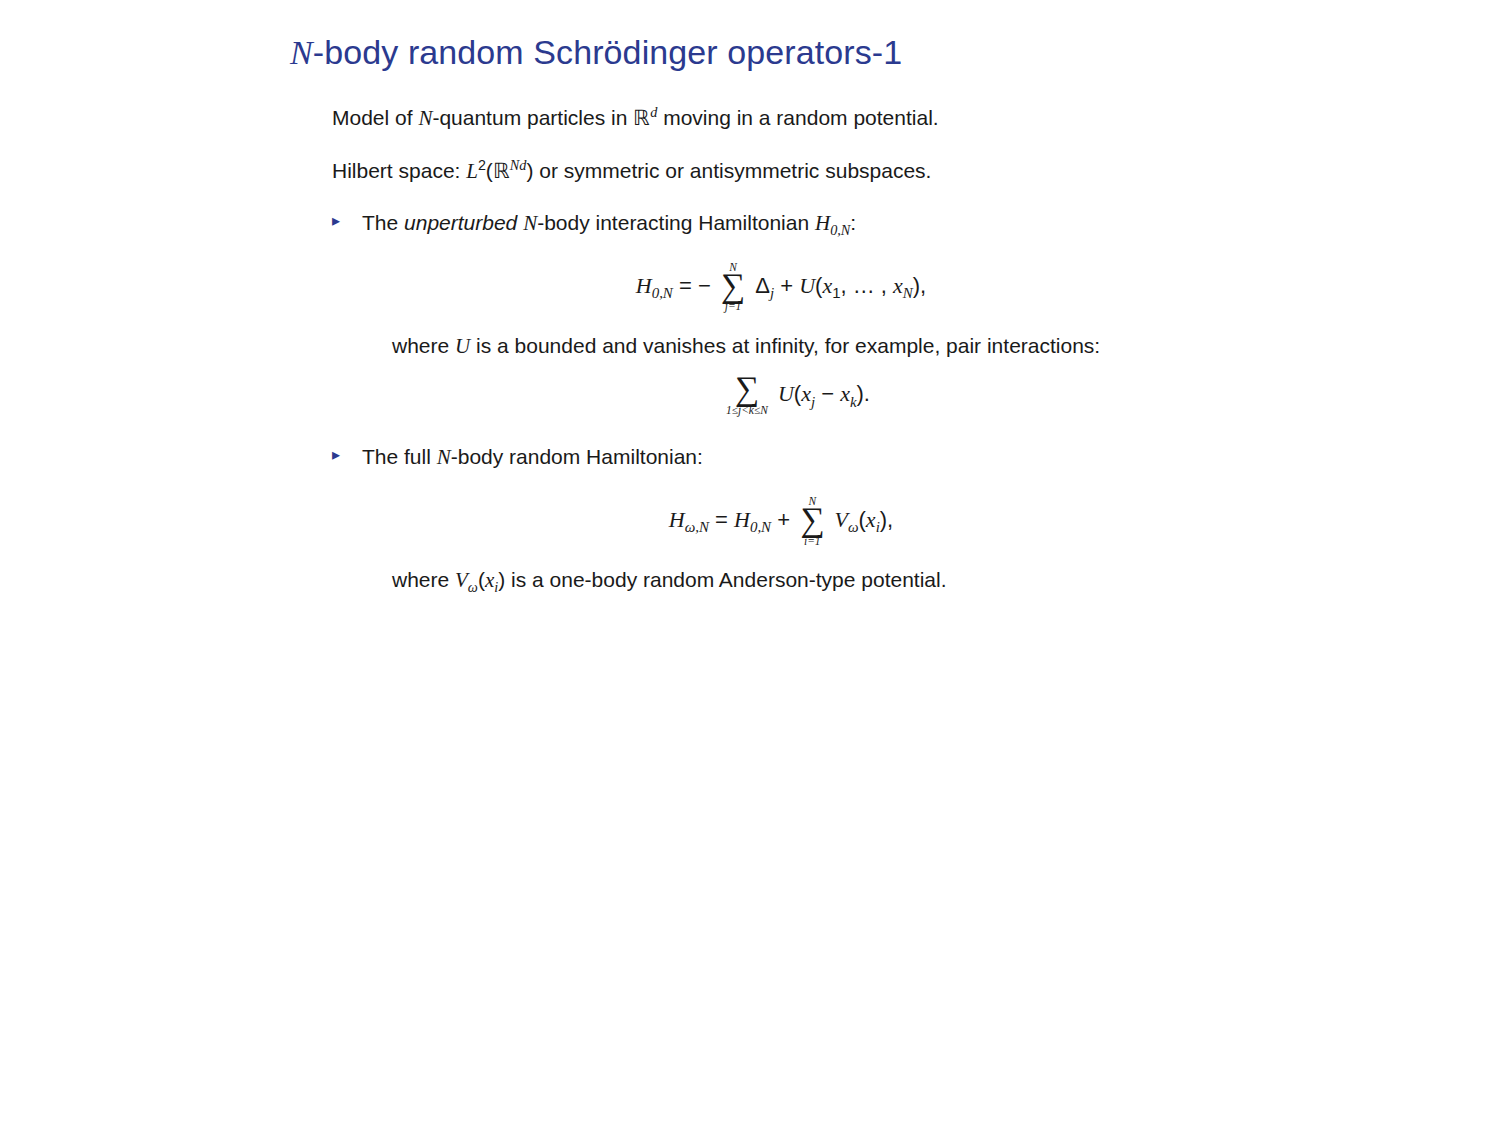N-body random Schrödinger operators-1
Model of N-quantum particles in ℝd moving in a random potential.
Hilbert space: L2(ℝNd) or symmetric or antisymmetric subspaces.
The unperturbed N-body interacting Hamiltonian H0,N:
H0,N = − N ∑ j=1 Δj + U(x1, … , xN),
where U is a bounded and vanishes at infinity, for example, pair interactions:
∑ 1≤j<k≤N U(xj − xk).
The full N-body random Hamiltonian:
Hω,N = H0,N + N ∑ i=1 Vω(xi),
where Vω(xi) is a one-body random Anderson-type potential.